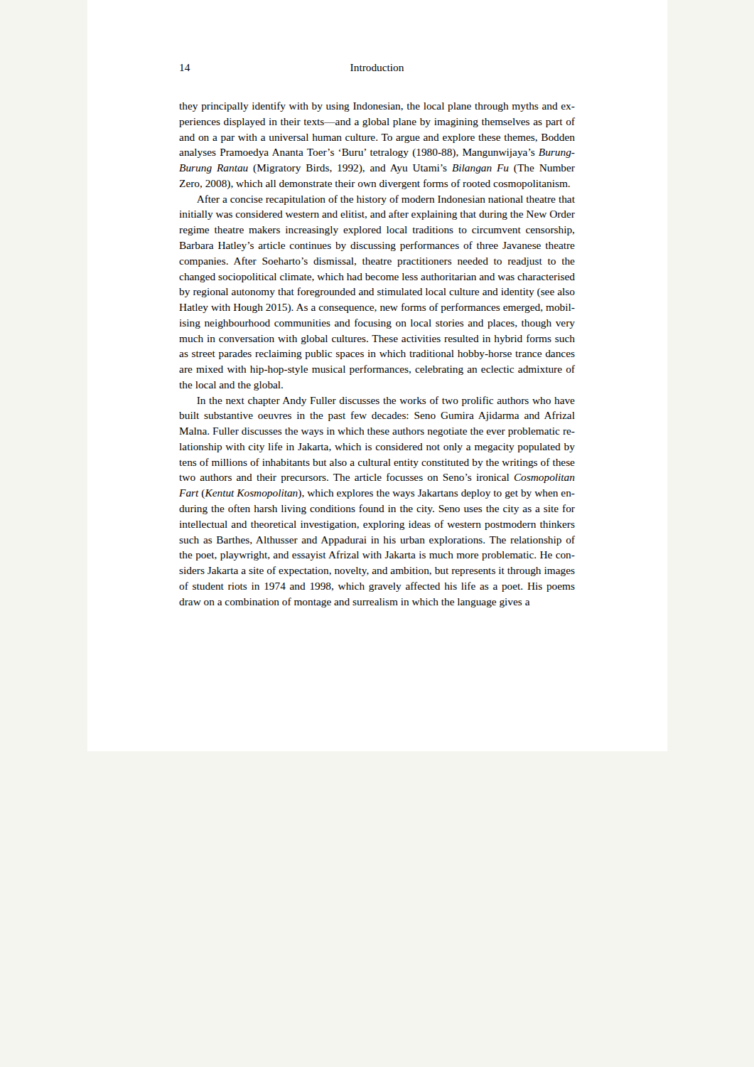14 Introduction
they principally identify with by using Indonesian, the local plane through myths and experiences displayed in their texts—and a global plane by imagining themselves as part of and on a par with a universal human culture. To argue and explore these themes, Bodden analyses Pramoedya Ananta Toer’s ‘Buru’ tetralogy (1980-88), Mangunwijaya’s Burung-Burung Rantau (Migratory Birds, 1992), and Ayu Utami’s Bilangan Fu (The Number Zero, 2008), which all demonstrate their own divergent forms of rooted cosmopolitanism.
After a concise recapitulation of the history of modern Indonesian national theatre that initially was considered western and elitist, and after explaining that during the New Order regime theatre makers increasingly explored local traditions to circumvent censorship, Barbara Hatley’s article continues by discussing performances of three Javanese theatre companies. After Soeharto’s dismissal, theatre practitioners needed to readjust to the changed sociopolitical climate, which had become less authoritarian and was characterised by regional autonomy that foregrounded and stimulated local culture and identity (see also Hatley with Hough 2015). As a consequence, new forms of performances emerged, mobilising neighbourhood communities and focusing on local stories and places, though very much in conversation with global cultures. These activities resulted in hybrid forms such as street parades reclaiming public spaces in which traditional hobby-horse trance dances are mixed with hip-hop-style musical performances, celebrating an eclectic admixture of the local and the global.
In the next chapter Andy Fuller discusses the works of two prolific authors who have built substantive oeuvres in the past few decades: Seno Gumira Ajidarma and Afrizal Malna. Fuller discusses the ways in which these authors negotiate the ever problematic relationship with city life in Jakarta, which is considered not only a megacity populated by tens of millions of inhabitants but also a cultural entity constituted by the writings of these two authors and their precursors. The article focusses on Seno’s ironical Cosmopolitan Fart (Kentut Kosmopolitan), which explores the ways Jakartans deploy to get by when enduring the often harsh living conditions found in the city. Seno uses the city as a site for intellectual and theoretical investigation, exploring ideas of western postmodern thinkers such as Barthes, Althusser and Appadurai in his urban explorations. The relationship of the poet, playwright, and essayist Afrizal with Jakarta is much more problematic. He considers Jakarta a site of expectation, novelty, and ambition, but represents it through images of student riots in 1974 and 1998, which gravely affected his life as a poet. His poems draw on a combination of montage and surrealism in which the language gives a